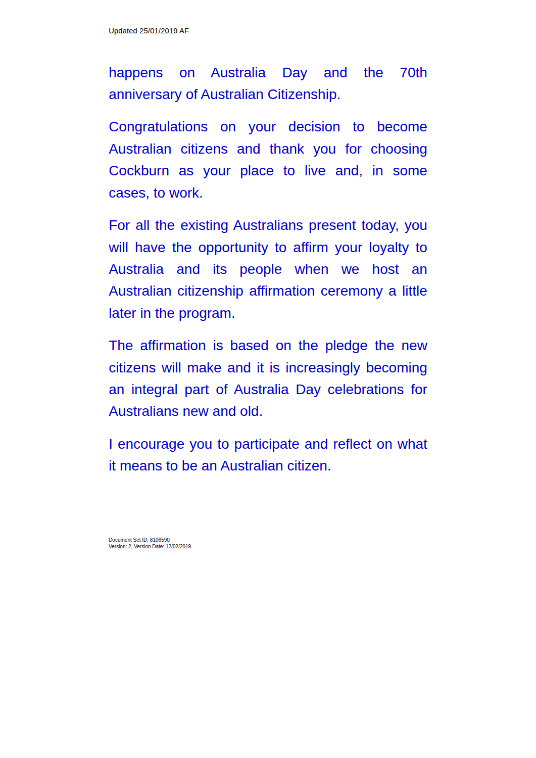Updated 25/01/2019 AF
happens on Australia Day and the 70th anniversary of Australian Citizenship.
Congratulations on your decision to become Australian citizens and thank you for choosing Cockburn as your place to live and, in some cases, to work.
For all the existing Australians present today, you will have the opportunity to affirm your loyalty to Australia and its people when we host an Australian citizenship affirmation ceremony a little later in the program.
The affirmation is based on the pledge the new citizens will make and it is increasingly becoming an integral part of Australia Day celebrations for Australians new and old.
I encourage you to participate and reflect on what it means to be an Australian citizen.
Document Set ID: 8106590
Version: 2, Version Date: 12/02/2019